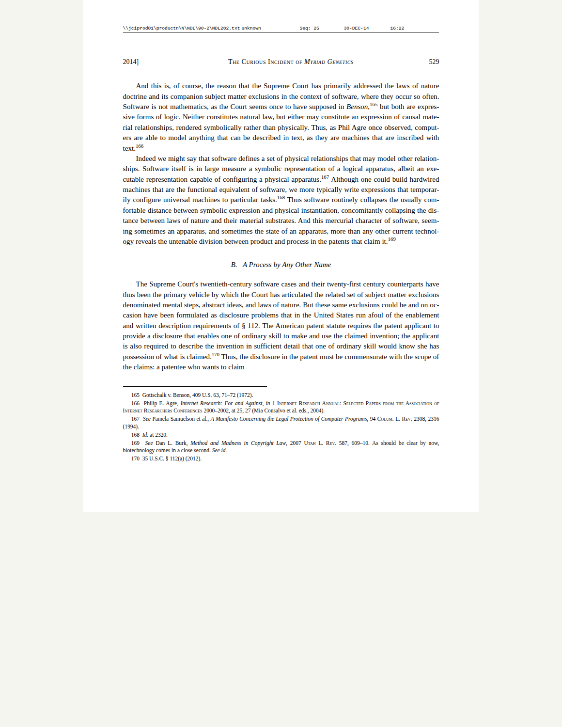\\jciprod01\productn\N\NDL\90-2\NDL202.txt unknown Seq: 2530-DEC-1416:22
2014] The Curious Incident of Myriad Genetics 529
And this is, of course, the reason that the Supreme Court has primarily addressed the laws of nature doctrine and its companion subject matter exclusions in the context of software, where they occur so often. Software is not mathematics, as the Court seems once to have supposed in Benson,165 but both are expressive forms of logic. Neither constitutes natural law, but either may constitute an expression of causal material relationships, rendered symbolically rather than physically. Thus, as Phil Agre once observed, computers are able to model anything that can be described in text, as they are machines that are inscribed with text.166
Indeed we might say that software defines a set of physical relationships that may model other relationships. Software itself is in large measure a symbolic representation of a logical apparatus, albeit an executable representation capable of configuring a physical apparatus.167 Although one could build hardwired machines that are the functional equivalent of software, we more typically write expressions that temporarily configure universal machines to particular tasks.168 Thus software routinely collapses the usually comfortable distance between symbolic expression and physical instantiation, concomitantly collapsing the distance between laws of nature and their material substrates. And this mercurial character of software, seeming sometimes an apparatus, and sometimes the state of an apparatus, more than any other current technology reveals the untenable division between product and process in the patents that claim it.169
B. A Process by Any Other Name
The Supreme Court's twentieth-century software cases and their twenty-first century counterparts have thus been the primary vehicle by which the Court has articulated the related set of subject matter exclusions denominated mental steps, abstract ideas, and laws of nature. But these same exclusions could be and on occasion have been formulated as disclosure problems that in the United States run afoul of the enablement and written description requirements of § 112. The American patent statute requires the patent applicant to provide a disclosure that enables one of ordinary skill to make and use the claimed invention; the applicant is also required to describe the invention in sufficient detail that one of ordinary skill would know she has possession of what is claimed.170 Thus, the disclosure in the patent must be commensurate with the scope of the claims: a patentee who wants to claim
165 Gottschalk v. Benson, 409 U.S. 63, 71–72 (1972).
166 Philip E. Agre, Internet Research: For and Against, in 1 Internet Research Annual: Selected Papers from the Association of Internet Researchers Conferences 2000–2002, at 25, 27 (Mia Consalvo et al. eds., 2004).
167 See Pamela Samuelson et al., A Manifesto Concerning the Legal Protection of Computer Programs, 94 Colum. L. Rev. 2308, 2316 (1994).
168 Id. at 2320.
169 See Dan L. Burk, Method and Madness in Copyright Law, 2007 Utah L. Rev. 587, 609–10. As should be clear by now, biotechnology comes in a close second. See id.
170 35 U.S.C. § 112(a) (2012).